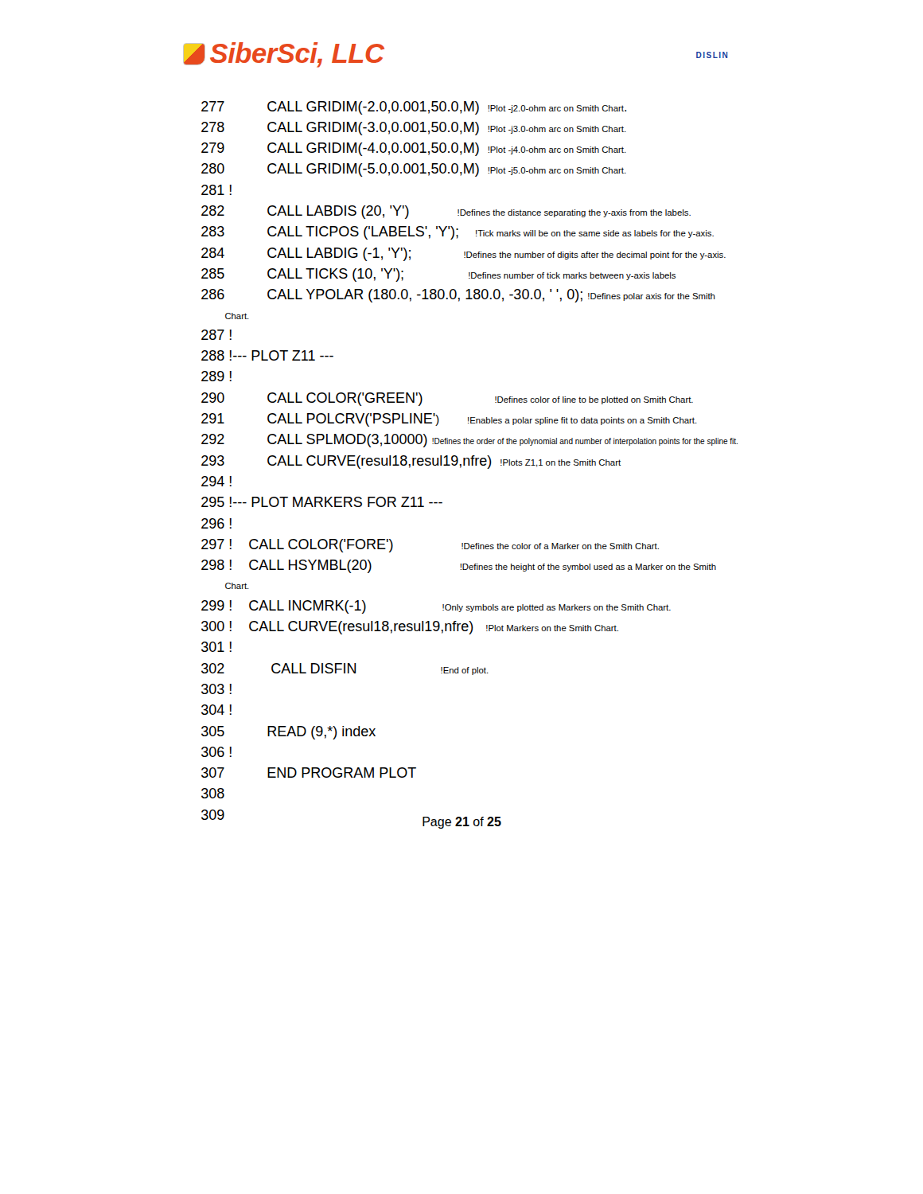SiberSci, LLC
DISLIN
| 277 | CALL GRIDIM(-2.0,0.001,50.0,M) !Plot -j2.0-ohm arc on Smith Chart . |
| 278 | CALL GRIDIM(-3.0,0.001,50.0,M) !Plot -j3.0-ohm arc on Smith Chart. |
| 279 | CALL GRIDIM(-4.0,0.001,50.0,M) !Plot -j4.0-ohm arc on Smith Chart. |
| 280 | CALL GRIDIM(-5.0,0.001,50.0,M) !Plot -j5.0-ohm arc on Smith Chart. |
| 281 | ! |
| 282 | CALL LABDIS (20, 'Y') !Defines the distance separating the y-axis from the labels. |
| 283 | CALL TICPOS ('LABELS', 'Y'); !Tick marks will be on the same side as labels for the y-axis. |
| 284 | CALL LABDIG (-1, 'Y'); !Defines the number of digits after the decimal point for the y-axis. |
| 285 | CALL TICKS (10, 'Y'); !Defines number of tick marks between y-axis labels |
| 286 | CALL YPOLAR (180.0, -180.0, 180.0, -30.0, ' ', 0); !Defines polar axis for the Smith Chart. |
| 287 | ! |
| 288 | !--- PLOT Z11 --- |
| 289 | ! |
| 290 | CALL COLOR('GREEN') !Defines color of line to be plotted on Smith Chart. |
| 291 | CALL POLCRV('PSPLINE' ) !Enables a polar spline fit to data points on a Smith Chart. |
| 292 | CALL SPLMOD(3,10000) !Defines the order of the polynomial and number of interpolation points for the spline fit. |
| 293 | CALL CURVE(resul18,resul19,nfre) !Plots Z1,1 on the Smith Chart |
| 294 | ! |
| 295 | !--- PLOT MARKERS FOR Z11 --- |
| 296 | ! |
| 297 | ! CALL COLOR('FORE') !Defines the color of a Marker on the Smith Chart. |
| 298 | ! CALL HSYMBL(20) !Defines the height of the symbol used as a Marker on the Smith Chart. |
| 299 | ! CALL INCMRK(-1) !Only symbols are plotted as Markers on the Smith Chart. |
| 300 | ! CALL CURVE(resul18,resul19,nfre) !Plot Markers on the Smith Chart. |
| 301 | ! |
| 302 | CALL DISFIN !End of plot. |
| 303 | ! |
| 304 | ! |
| 305 | READ (9,*) index |
| 306 | ! |
| 307 | END PROGRAM PLOT |
| 308 | |
| 309 | |
Page 21 of 25